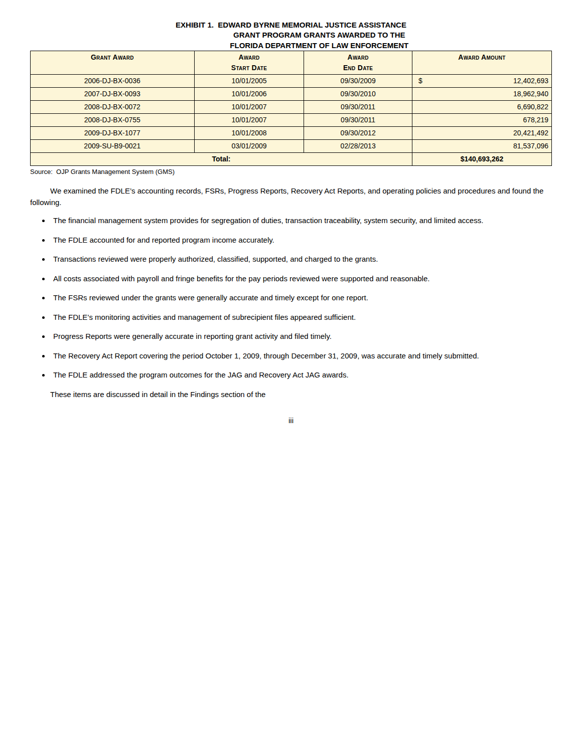EXHIBIT 1. EDWARD BYRNE MEMORIAL JUSTICE ASSISTANCE
GRANT PROGRAM GRANTS AWARDED TO THE
FLORIDA DEPARTMENT OF LAW ENFORCEMENT
| Grant Award | Award Start Date | Award End Date | Award Amount |
| --- | --- | --- | --- |
| 2006-DJ-BX-0036 | 10/01/2005 | 09/30/2009 | $ 12,402,693 |
| 2007-DJ-BX-0093 | 10/01/2006 | 09/30/2010 | 18,962,940 |
| 2008-DJ-BX-0072 | 10/01/2007 | 09/30/2011 | 6,690,822 |
| 2008-DJ-BX-0755 | 10/01/2007 | 09/30/2011 | 678,219 |
| 2009-DJ-BX-1077 | 10/01/2008 | 09/30/2012 | 20,421,492 |
| 2009-SU-B9-0021 | 03/01/2009 | 02/28/2013 | 81,537,096 |
| Total: | $140,693,262 |
Source: OJP Grants Management System (GMS)
We examined the FDLE’s accounting records, FSRs, Progress Reports, Recovery Act Reports, and operating policies and procedures and found the following.
The financial management system provides for segregation of duties, transaction traceability, system security, and limited access.
The FDLE accounted for and reported program income accurately.
Transactions reviewed were properly authorized, classified, supported, and charged to the grants.
All costs associated with payroll and fringe benefits for the pay periods reviewed were supported and reasonable.
The FSRs reviewed under the grants were generally accurate and timely except for one report.
The FDLE’s monitoring activities and management of subrecipient files appeared sufficient.
Progress Reports were generally accurate in reporting grant activity and filed timely.
The Recovery Act Report covering the period October 1, 2009, through December 31, 2009, was accurate and timely submitted.
The FDLE addressed the program outcomes for the JAG and Recovery Act JAG awards.
These items are discussed in detail in the Findings section of the
iii